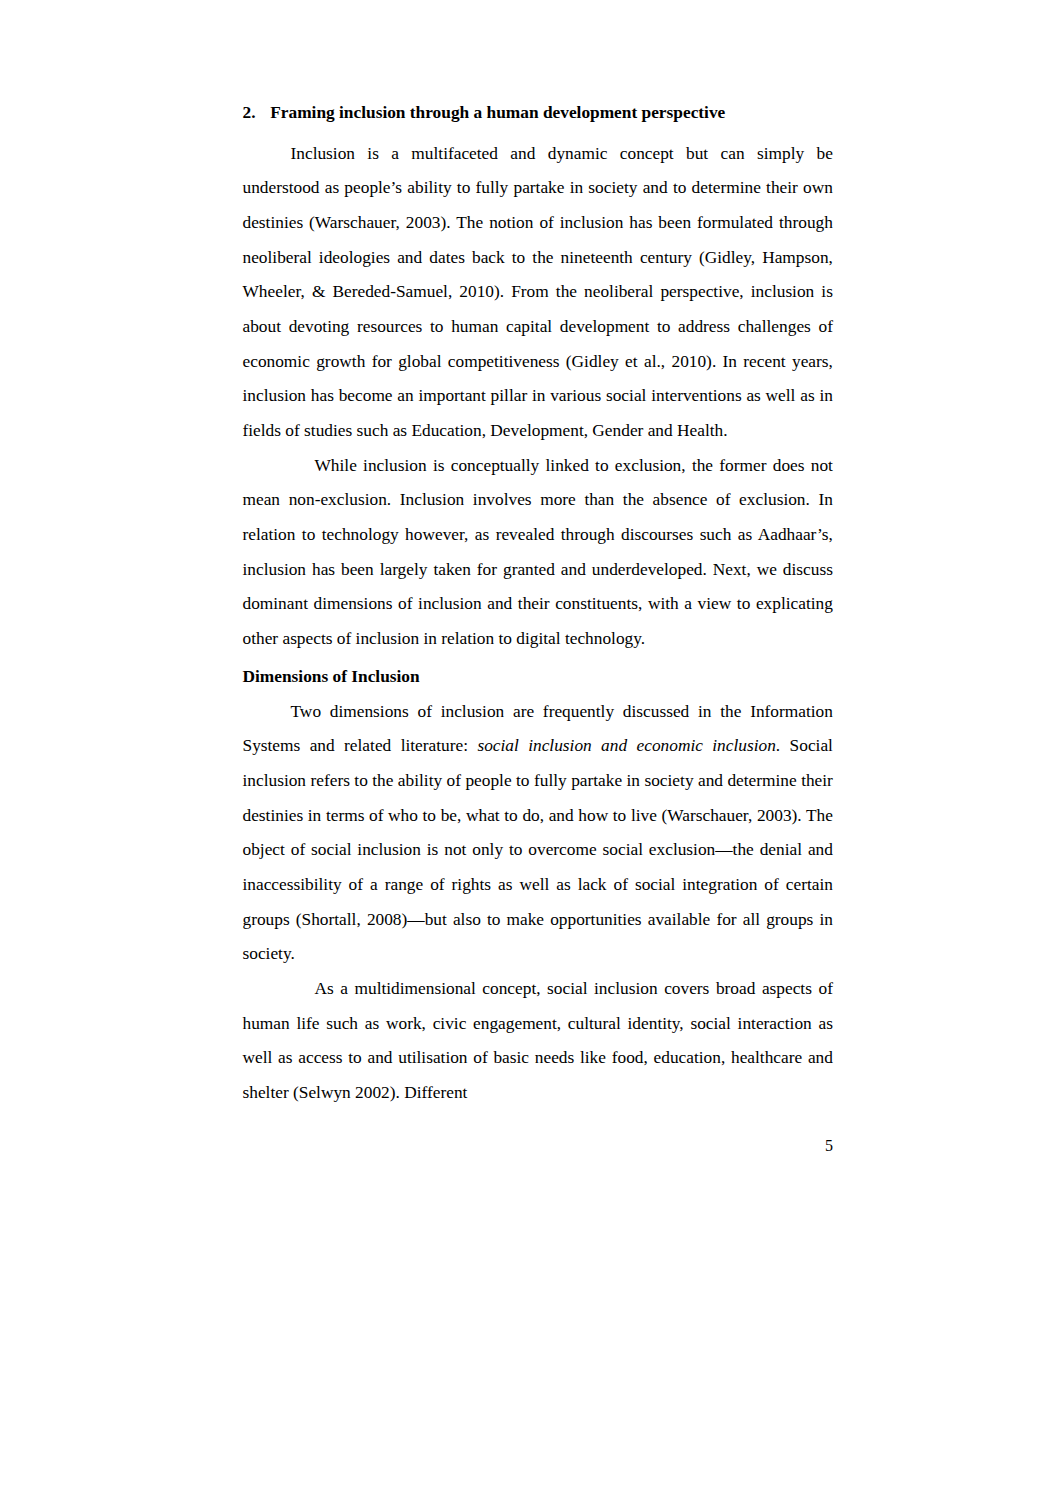2. Framing inclusion through a human development perspective
Inclusion is a multifaceted and dynamic concept but can simply be understood as people’s ability to fully partake in society and to determine their own destinies (Warschauer, 2003). The notion of inclusion has been formulated through neoliberal ideologies and dates back to the nineteenth century (Gidley, Hampson, Wheeler, & Bereded-Samuel, 2010). From the neoliberal perspective, inclusion is about devoting resources to human capital development to address challenges of economic growth for global competitiveness (Gidley et al., 2010). In recent years, inclusion has become an important pillar in various social interventions as well as in fields of studies such as Education, Development, Gender and Health.
While inclusion is conceptually linked to exclusion, the former does not mean non-exclusion. Inclusion involves more than the absence of exclusion. In relation to technology however, as revealed through discourses such as Aadhaar’s, inclusion has been largely taken for granted and underdeveloped. Next, we discuss dominant dimensions of inclusion and their constituents, with a view to explicating other aspects of inclusion in relation to digital technology.
Dimensions of Inclusion
Two dimensions of inclusion are frequently discussed in the Information Systems and related literature: social inclusion and economic inclusion. Social inclusion refers to the ability of people to fully partake in society and determine their destinies in terms of who to be, what to do, and how to live (Warschauer, 2003). The object of social inclusion is not only to overcome social exclusion—the denial and inaccessibility of a range of rights as well as lack of social integration of certain groups (Shortall, 2008)—but also to make opportunities available for all groups in society.
As a multidimensional concept, social inclusion covers broad aspects of human life such as work, civic engagement, cultural identity, social interaction as well as access to and utilisation of basic needs like food, education, healthcare and shelter (Selwyn 2002). Different
5